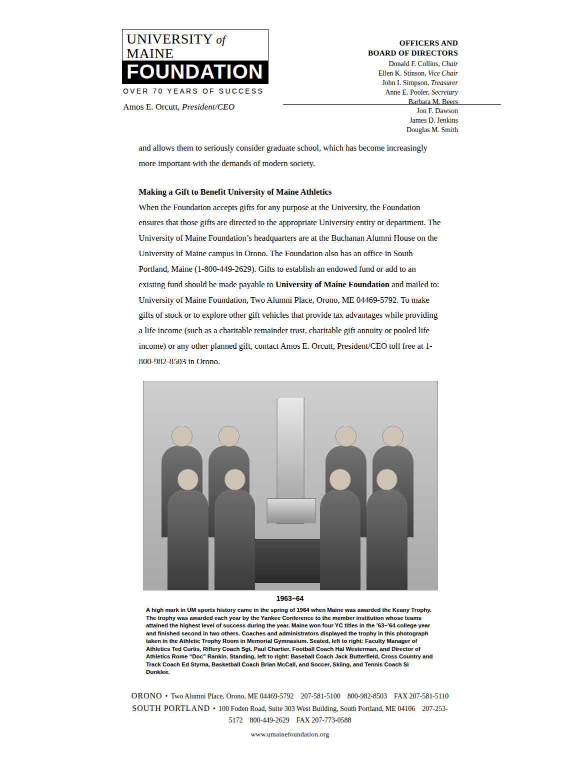UNIVERSITY of MAINE
FOUNDATION
OVER 70 YEARS OF SUCCESS
Amos E. Orcutt, President/CEO
OFFICERS AND
BOARD OF DIRECTORS
Donald F. Collins, Chair
Ellen K. Stinson, Vice Chair
John I. Simpson, Treasurer
Anne E. Pooler, Secretary
Barbara M. Beers
Jon F. Dawson
James D. Jenkins
Douglas M. Smith
and allows them to seriously consider graduate school, which has become increasingly more important with the demands of modern society.
Making a Gift to Benefit University of Maine Athletics
When the Foundation accepts gifts for any purpose at the University, the Foundation ensures that those gifts are directed to the appropriate University entity or department. The University of Maine Foundation’s headquarters are at the Buchanan Alumni House on the University of Maine campus in Orono. The Foundation also has an office in South Portland, Maine (1-800-449-2629). Gifts to establish an endowed fund or add to an existing fund should be made payable to University of Maine Foundation and mailed to: University of Maine Foundation, Two Alumni Place, Orono, ME 04469-5792. To make gifts of stock or to explore other gift vehicles that provide tax advantages while providing a life income (such as a charitable remainder trust, charitable gift annuity or pooled life income) or any other planned gift, contact Amos E. Orcutt, President/CEO toll free at 1-800-982-8503 in Orono.
1963–64
A high mark in UM sports history came in the spring of 1964 when Maine was awarded the Keany Trophy. The trophy was awarded each year by the Yankee Conference to the member institution whose teams attained the highest level of success during the year. Maine won four YC titles in the ’63–’64 college year and finished second in two others. Coaches and administrators displayed the trophy in this photograph taken in the Athletic Trophy Room in Memorial Gymnasium. Seated, left to right: Faculty Manager of Athletics Ted Curtis, Riflery Coach Sgt. Paul Chartier, Football Coach Hal Westerman, and Director of Athletics Rome “Doc” Rankin. Standing, left to right: Baseball Coach Jack Butterfield, Cross Country and Track Coach Ed Styrna, Basketball Coach Brian McCall, and Soccer, Skiing, and Tennis Coach Si Dunklee.
ORONO•Two Alumni Place, Orono, ME 04469-5792 207-581-5100 800-982-8503 FAX 207-581-5110
SOUTH PORTLAND•100 Foden Road, Suite 303 West Building, South Portland, ME 04106 207-253-5172 800-449-2629 FAX 207-773-0588
www.umainefoundation.org